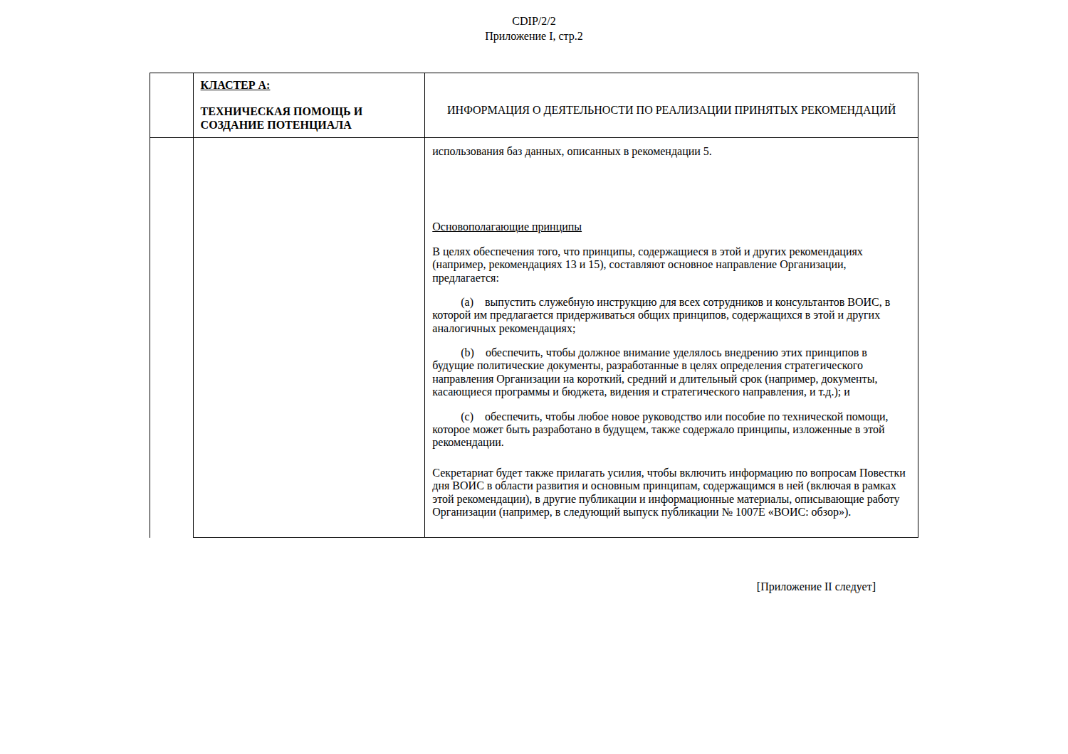CDIP/2/2
Приложение I, стр.2
| | КЛАСТЕР A: Техническая помощь и создание потенциала | Информация о деятельности по реализации принятых рекомендаций |
| | | использования баз данных, описанных в рекомендации 5. Основополагающие принципы В целях обеспечения того, что принципы, содержащиеся в этой и других рекомендациях (например, рекомендациях 13 и 15), составляют основное направление Организации, предлагается: (a) выпустить служебную инструкцию для всех сотрудников и консультантов ВОИС, в которой им предлагается придерживаться общих принципов, содержащихся в этой и других аналогичных рекомендациях; (b) обеспечить, чтобы должное внимание уделялось внедрению этих принципов в будущие политические документы, разработанные в целях определения стратегического направления Организации на короткий, средний и длительный срок (например, документы, касающиеся программы и бюджета, видения и стратегического направления, и т.д.); и (c) обеспечить, чтобы любое новое руководство или пособие по технической помощи, которое может быть разработано в будущем, также содержало принципы, изложенные в этой рекомендации. Секретариат будет также прилагать усилия, чтобы включить информацию по вопросам Повестки дня ВОИС в области развития и основным принципам, содержащимся в ней (включая в рамках этой рекомендации), в другие публикации и информационные материалы, описывающие работу Организации (например, в следующий выпуск публикации № 1007E «ВОИС: обзор»). |
[Приложение II следует]